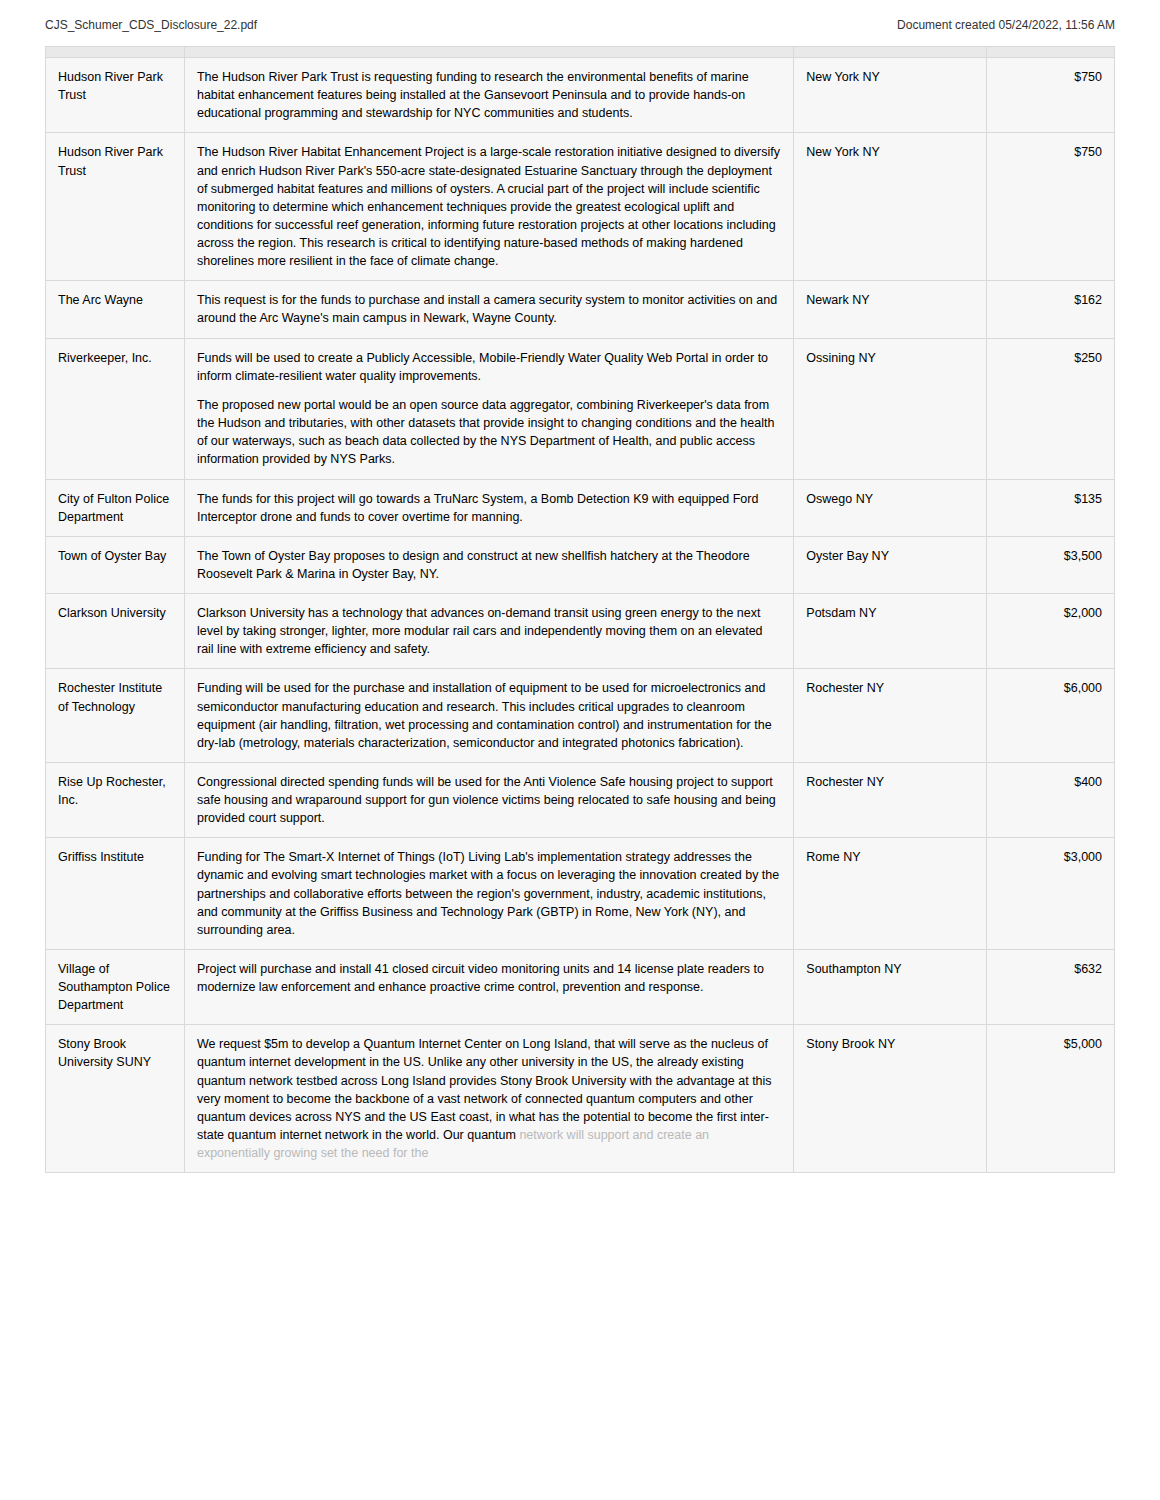CJS_Schumer_CDS_Disclosure_22.pdf
Document created 05/24/2022, 11:56 AM
| Hudson River Park Trust | The Hudson River Park Trust is requesting funding to research the environmental benefits of marine habitat enhancement features being installed at the Gansevoort Peninsula and to provide hands-on educational programming and stewardship for NYC communities and students. | New York NY | $750 |
| Hudson River Park Trust | The Hudson River Habitat Enhancement Project is a large-scale restoration initiative designed to diversify and enrich Hudson River Park's 550-acre state-designated Estuarine Sanctuary through the deployment of submerged habitat features and millions of oysters. A crucial part of the project will include scientific monitoring to determine which enhancement techniques provide the greatest ecological uplift and conditions for successful reef generation, informing future restoration projects at other locations including across the region. This research is critical to identifying nature-based methods of making hardened shorelines more resilient in the face of climate change. | New York NY | $750 |
| The Arc Wayne | This request is for the funds to purchase and install a camera security system to monitor activities on and around the Arc Wayne's main campus in Newark, Wayne County. | Newark NY | $162 |
| Riverkeeper, Inc. | Funds will be used to create a Publicly Accessible, Mobile-Friendly Water Quality Web Portal in order to inform climate-resilient water quality improvements. The proposed new portal would be an open source data aggregator, combining Riverkeeper's data from the Hudson and tributaries, with other datasets that provide insight to changing conditions and the health of our waterways, such as beach data collected by the NYS Department of Health, and public access information provided by NYS Parks. | Ossining NY | $250 |
| City of Fulton Police Department | The funds for this project will go towards a TruNarc System, a Bomb Detection K9 with equipped Ford Interceptor drone and funds to cover overtime for manning. | Oswego NY | $135 |
| Town of Oyster Bay | The Town of Oyster Bay proposes to design and construct at new shellfish hatchery at the Theodore Roosevelt Park & Marina in Oyster Bay, NY. | Oyster Bay NY | $3,500 |
| Clarkson University | Clarkson University has a technology that advances on-demand transit using green energy to the next level by taking stronger, lighter, more modular rail cars and independently moving them on an elevated rail line with extreme efficiency and safety. | Potsdam NY | $2,000 |
| Rochester Institute of Technology | Funding will be used for the purchase and installation of equipment to be used for microelectronics and semiconductor manufacturing education and research. This includes critical upgrades to cleanroom equipment (air handling, filtration, wet processing and contamination control) and instrumentation for the dry-lab (metrology, materials characterization, semiconductor and integrated photonics fabrication). | Rochester NY | $6,000 |
| Rise Up Rochester, Inc. | Congressional directed spending funds will be used for the Anti Violence Safe housing project to support safe housing and wraparound support for gun violence victims being relocated to safe housing and being provided court support. | Rochester NY | $400 |
| Griffiss Institute | Funding for The Smart-X Internet of Things (IoT) Living Lab's implementation strategy addresses the dynamic and evolving smart technologies market with a focus on leveraging the innovation created by the partnerships and collaborative efforts between the region's government, industry, academic institutions, and community at the Griffiss Business and Technology Park (GBTP) in Rome, New York (NY), and surrounding area. | Rome NY | $3,000 |
| Village of Southampton Police Department | Project will purchase and install 41 closed circuit video monitoring units and 14 license plate readers to modernize law enforcement and enhance proactive crime control, prevention and response. | Southampton NY | $632 |
| Stony Brook University SUNY | We request $5m to develop a Quantum Internet Center on Long Island, that will serve as the nucleus of quantum internet development in the US. Unlike any other university in the US, the already existing quantum network testbed across Long Island provides Stony Brook University with the advantage at this very moment to become the backbone of a vast network of connected quantum computers and other quantum devices across NYS and the US East coast, in what has the potential to become the first inter-state quantum internet network in the world. Our quantum network will support and create an exponentially growing set the need for the | Stony Brook NY | $5,000 |